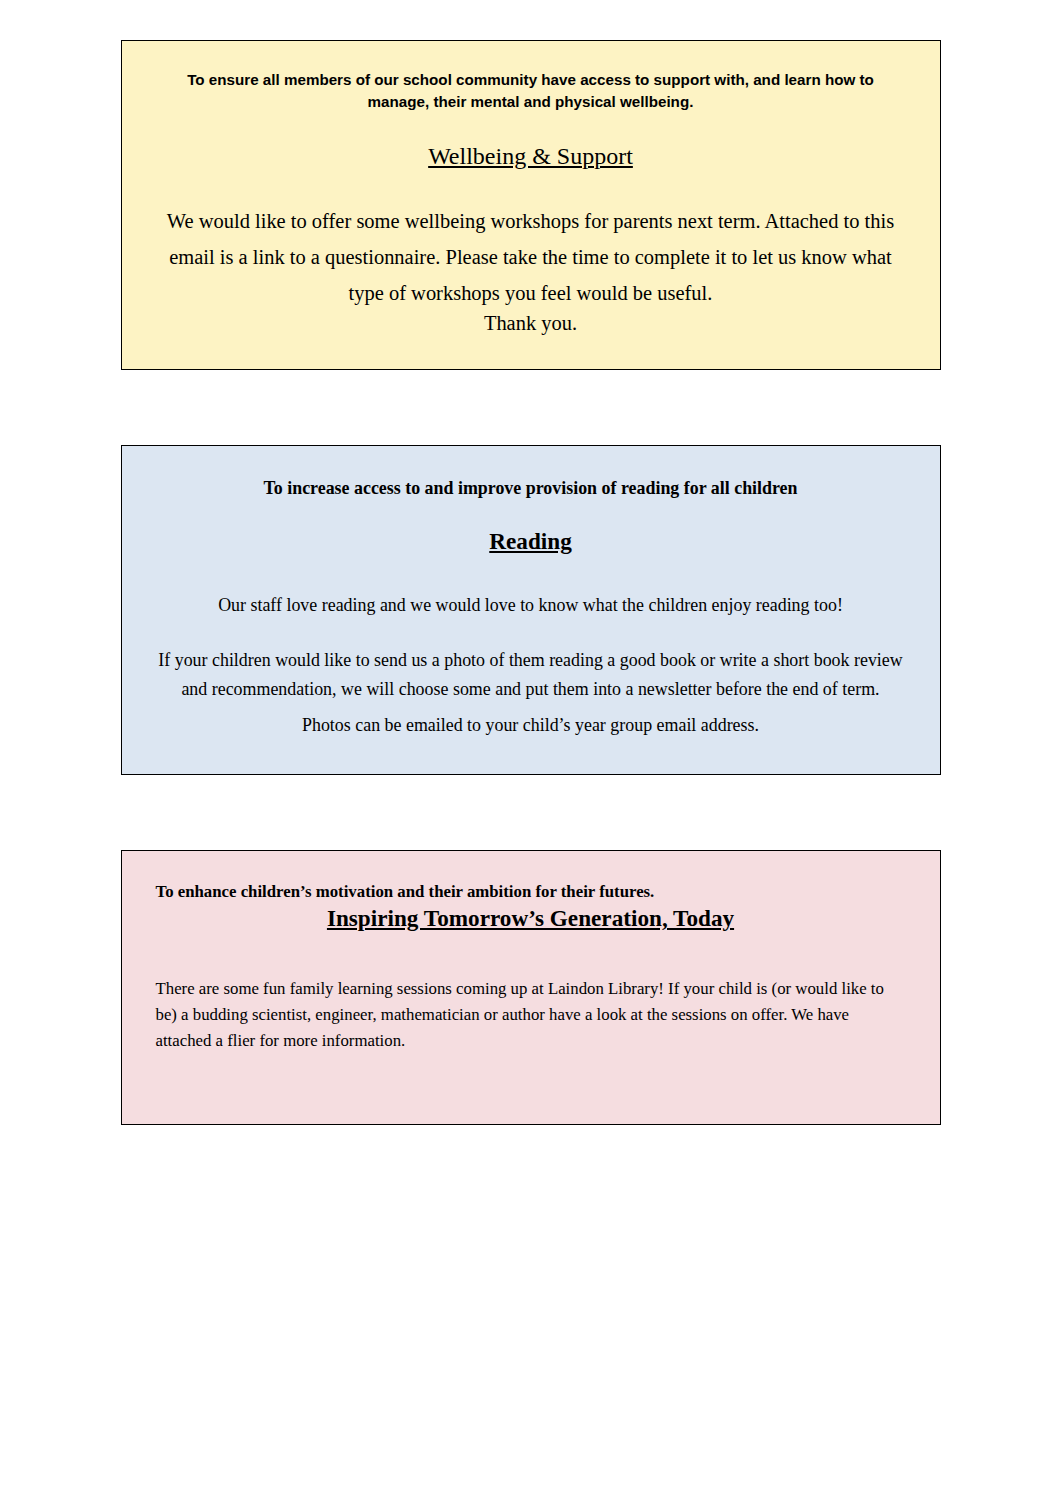To ensure all members of our school community have access to support with, and learn how to manage, their mental and physical wellbeing.
Wellbeing & Support
We would like to offer some wellbeing workshops for parents next term. Attached to this email is a link to a questionnaire. Please take the time to complete it to let us know what type of workshops you feel would be useful.
Thank you.
To increase access to and improve provision of reading for all children
Reading
Our staff love reading and we would love to know what the children enjoy reading too!
If your children would like to send us a photo of them reading a good book or write a short book review and recommendation, we will choose some and put them into a newsletter before the end of term.
Photos can be emailed to your child’s year group email address.
To enhance children’s motivation and their ambition for their futures.
Inspiring Tomorrow’s Generation, Today
There are some fun family learning sessions coming up at Laindon Library! If your child is (or would like to be) a budding scientist, engineer, mathematician or author have a look at the sessions on offer. We have attached a flier for more information.